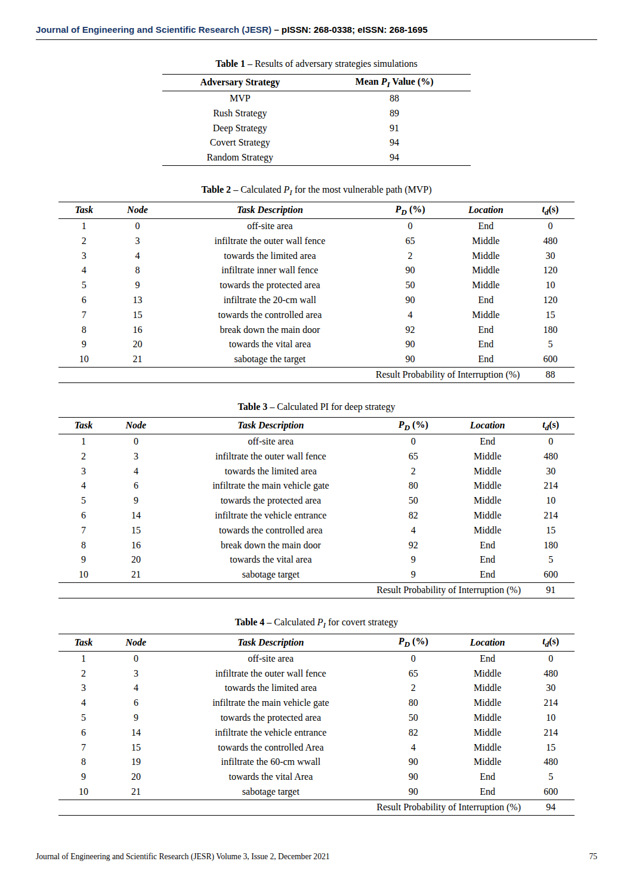Journal of Engineering and Scientific Research (JESR) – pISSN: 268-0338; eISSN: 268-1695
Table 1 – Results of adversary strategies simulations
| Adversary Strategy | Mean P I Value (%) |
| --- | --- |
| MVP | 88 |
| Rush Strategy | 89 |
| Deep Strategy | 91 |
| Covert Strategy | 94 |
| Random Strategy | 94 |
Table 2 – Calculated P I for the most vulnerable path (MVP)
| Task | Node | Task Description | P D (%) | Location | t d (s) |
| --- | --- | --- | --- | --- | --- |
| 1 | 0 | off-site area | 0 | End | 0 |
| 2 | 3 | infiltrate the outer wall fence | 65 | Middle | 480 |
| 3 | 4 | towards the limited area | 2 | Middle | 30 |
| 4 | 8 | infiltrate inner wall fence | 90 | Middle | 120 |
| 5 | 9 | towards the protected area | 50 | Middle | 10 |
| 6 | 13 | infiltrate the 20-cm wall | 90 | End | 120 |
| 7 | 15 | towards the controlled area | 4 | Middle | 15 |
| 8 | 16 | break down the main door | 92 | End | 180 |
| 9 | 20 | towards the vital area | 90 | End | 5 |
| 10 | 21 | sabotage the target | 90 | End | 600 |
| Result Probability of Interruption (%) | 88 |
Table 3 – Calculated PI for deep strategy
| Task | Node | Task Description | P D (%) | Location | t d (s) |
| --- | --- | --- | --- | --- | --- |
| 1 | 0 | off-site area | 0 | End | 0 |
| 2 | 3 | infiltrate the outer wall fence | 65 | Middle | 480 |
| 3 | 4 | towards the limited area | 2 | Middle | 30 |
| 4 | 6 | infiltrate the main vehicle gate | 80 | Middle | 214 |
| 5 | 9 | towards the protected area | 50 | Middle | 10 |
| 6 | 14 | infiltrate the vehicle entrance | 82 | Middle | 214 |
| 7 | 15 | towards the controlled area | 4 | Middle | 15 |
| 8 | 16 | break down the main door | 92 | End | 180 |
| 9 | 20 | towards the vital area | 9 | End | 5 |
| 10 | 21 | sabotage target | 9 | End | 600 |
| Result Probability of Interruption (%) | 91 |
Table 4 – Calculated P I for covert strategy
| Task | Node | Task Description | P D (%) | Location | t d (s) |
| --- | --- | --- | --- | --- | --- |
| 1 | 0 | off-site area | 0 | End | 0 |
| 2 | 3 | infiltrate the outer wall fence | 65 | Middle | 480 |
| 3 | 4 | towards the limited area | 2 | Middle | 30 |
| 4 | 6 | infiltrate the main vehicle gate | 80 | Middle | 214 |
| 5 | 9 | towards the protected area | 50 | Middle | 10 |
| 6 | 14 | infiltrate the vehicle entrance | 82 | Middle | 214 |
| 7 | 15 | towards the controlled Area | 4 | Middle | 15 |
| 8 | 19 | infiltrate the 60-cm wwall | 90 | Middle | 480 |
| 9 | 20 | towards the vital Area | 90 | End | 5 |
| 10 | 21 | sabotage target | 90 | End | 600 |
| Result Probability of Interruption (%) | 94 |
Journal of Engineering and Scientific Research (JESR) Volume 3, Issue 2, December 2021 75